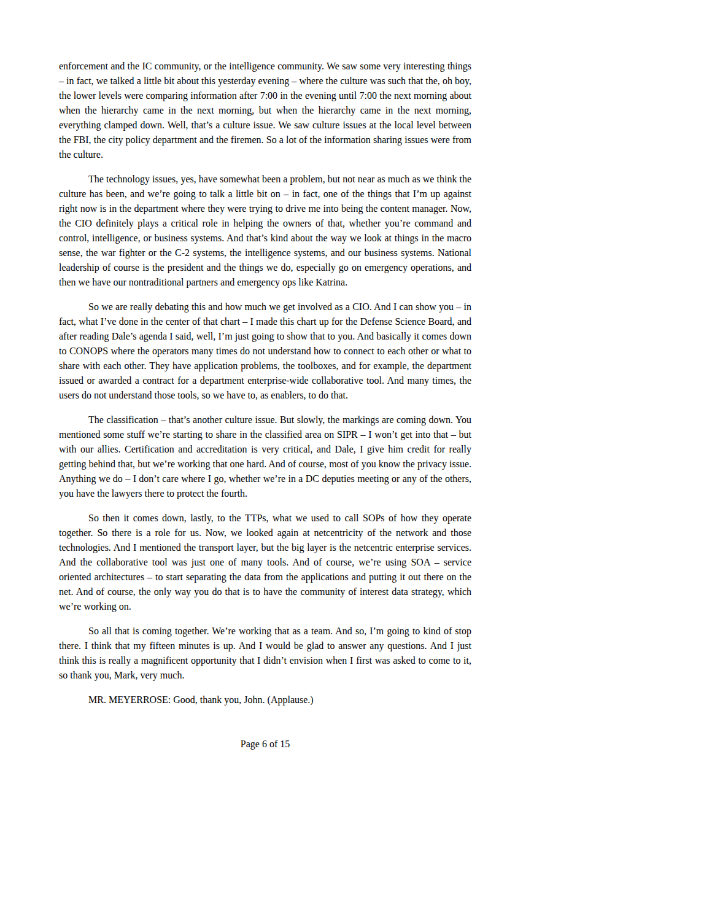enforcement and the IC community, or the intelligence community. We saw some very interesting things – in fact, we talked a little bit about this yesterday evening – where the culture was such that the, oh boy, the lower levels were comparing information after 7:00 in the evening until 7:00 the next morning about when the hierarchy came in the next morning, but when the hierarchy came in the next morning, everything clamped down. Well, that’s a culture issue. We saw culture issues at the local level between the FBI, the city policy department and the firemen. So a lot of the information sharing issues were from the culture.
The technology issues, yes, have somewhat been a problem, but not near as much as we think the culture has been, and we’re going to talk a little bit on – in fact, one of the things that I’m up against right now is in the department where they were trying to drive me into being the content manager. Now, the CIO definitely plays a critical role in helping the owners of that, whether you’re command and control, intelligence, or business systems. And that’s kind about the way we look at things in the macro sense, the war fighter or the C-2 systems, the intelligence systems, and our business systems. National leadership of course is the president and the things we do, especially go on emergency operations, and then we have our nontraditional partners and emergency ops like Katrina.
So we are really debating this and how much we get involved as a CIO. And I can show you – in fact, what I’ve done in the center of that chart – I made this chart up for the Defense Science Board, and after reading Dale’s agenda I said, well, I’m just going to show that to you. And basically it comes down to CONOPS where the operators many times do not understand how to connect to each other or what to share with each other. They have application problems, the toolboxes, and for example, the department issued or awarded a contract for a department enterprise-wide collaborative tool. And many times, the users do not understand those tools, so we have to, as enablers, to do that.
The classification – that’s another culture issue. But slowly, the markings are coming down. You mentioned some stuff we’re starting to share in the classified area on SIPR – I won’t get into that – but with our allies. Certification and accreditation is very critical, and Dale, I give him credit for really getting behind that, but we’re working that one hard. And of course, most of you know the privacy issue. Anything we do – I don’t care where I go, whether we’re in a DC deputies meeting or any of the others, you have the lawyers there to protect the fourth.
So then it comes down, lastly, to the TTPs, what we used to call SOPs of how they operate together. So there is a role for us. Now, we looked again at netcentricity of the network and those technologies. And I mentioned the transport layer, but the big layer is the netcentric enterprise services. And the collaborative tool was just one of many tools. And of course, we’re using SOA – service oriented architectures – to start separating the data from the applications and putting it out there on the net. And of course, the only way you do that is to have the community of interest data strategy, which we’re working on.
So all that is coming together. We’re working that as a team. And so, I’m going to kind of stop there. I think that my fifteen minutes is up. And I would be glad to answer any questions. And I just think this is really a magnificent opportunity that I didn’t envision when I first was asked to come to it, so thank you, Mark, very much.
MR. MEYERROSE: Good, thank you, John. (Applause.)
Page 6 of 15